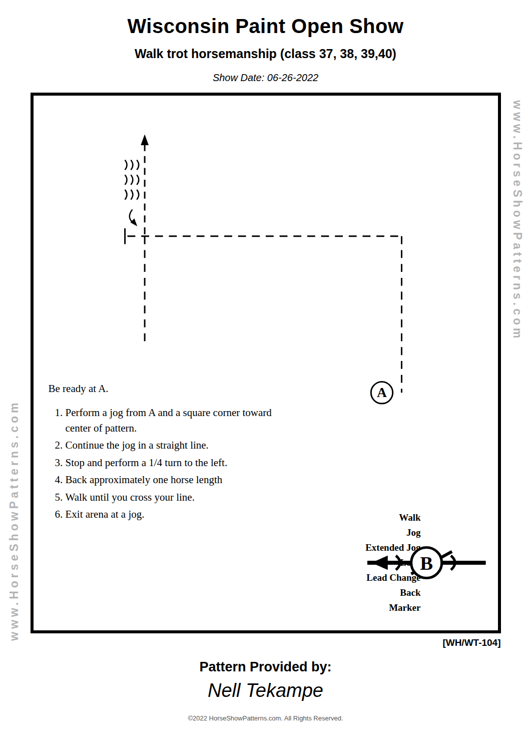Wisconsin Paint Open Show
Walk trot horsemanship (class 37, 38, 39,40)
Show Date: 06-26-2022
www.HorseShowPatterns.com
www.HorseShowPatterns.com
A
Be ready at A.
Perform a jog from A and a square corner toward center of pattern.
Continue the jog in a straight line.
Stop and perform a 1/4 turn to the left.
Back approximately one horse length
Walk until you cross your line.
Exit arena at a jog.
| Walk | |
| Jog | |
| Extended Jog | |
| Lope | |
| Lead Change | |
| Back | |
| Marker | B |
[WH/WT-104]
Pattern Provided by:
Nell Tekampe
©2022 HorseShowPatterns.com. All Rights Reserved.